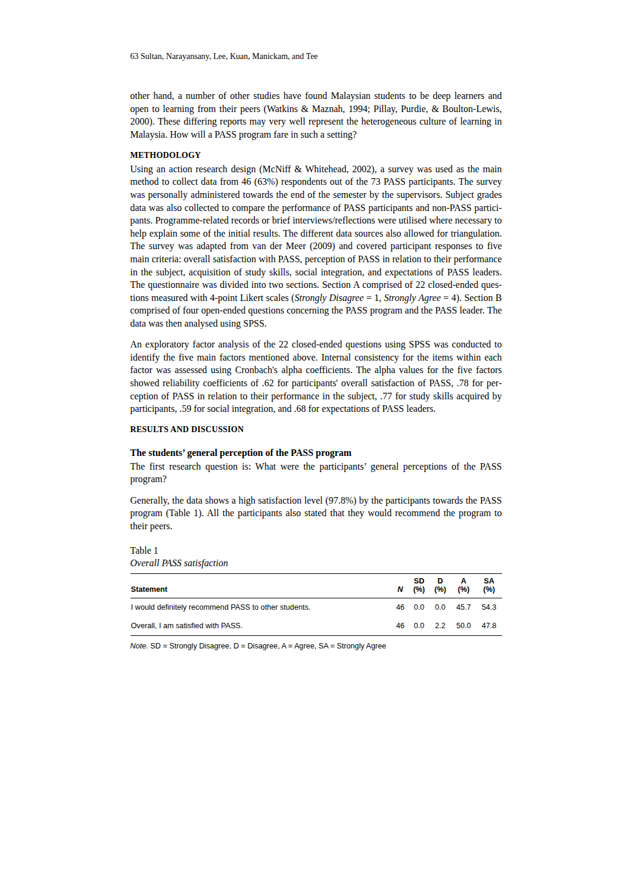63 Sultan, Narayansany, Lee, Kuan, Manickam, and Tee
other hand, a number of other studies have found Malaysian students to be deep learners and open to learning from their peers (Watkins & Maznah, 1994; Pillay, Purdie, & Boulton-Lewis, 2000). These differing reports may very well represent the heterogeneous culture of learning in Malaysia. How will a PASS program fare in such a setting?
Methodology
Using an action research design (McNiff & Whitehead, 2002), a survey was used as the main method to collect data from 46 (63%) respondents out of the 73 PASS participants. The survey was personally administered towards the end of the semester by the supervisors. Subject grades data was also collected to compare the performance of PASS participants and non-PASS participants. Programme-related records or brief interviews/reflections were utilised where necessary to help explain some of the initial results. The different data sources also allowed for triangulation. The survey was adapted from van der Meer (2009) and covered participant responses to five main criteria: overall satisfaction with PASS, perception of PASS in relation to their performance in the subject, acquisition of study skills, social integration, and expectations of PASS leaders. The questionnaire was divided into two sections. Section A comprised of 22 closed-ended questions measured with 4-point Likert scales (Strongly Disagree = 1, Strongly Agree = 4). Section B comprised of four open-ended questions concerning the PASS program and the PASS leader. The data was then analysed using SPSS.
An exploratory factor analysis of the 22 closed-ended questions using SPSS was conducted to identify the five main factors mentioned above. Internal consistency for the items within each factor was assessed using Cronbach's alpha coefficients. The alpha values for the five factors showed reliability coefficients of .62 for participants' overall satisfaction of PASS, .78 for perception of PASS in relation to their performance in the subject, .77 for study skills acquired by participants, .59 for social integration, and .68 for expectations of PASS leaders.
Results and Discussion
The students’ general perception of the PASS program
The first research question is: What were the participants’ general perceptions of the PASS program?
Generally, the data shows a high satisfaction level (97.8%) by the participants towards the PASS program (Table 1). All the participants also stated that they would recommend the program to their peers.
Table 1 Overall PASS satisfaction
| Statement | N | SD (%) | D (%) | A (%) | SA (%) |
| --- | --- | --- | --- | --- | --- |
| I would definitely recommend PASS to other students. | 46 | 0.0 | 0.0 | 45.7 | 54.3 |
| Overall, I am satisfied with PASS. | 46 | 0.0 | 2.2 | 50.0 | 47.8 |
Note. SD = Strongly Disagree, D = Disagree, A = Agree, SA = Strongly Agree